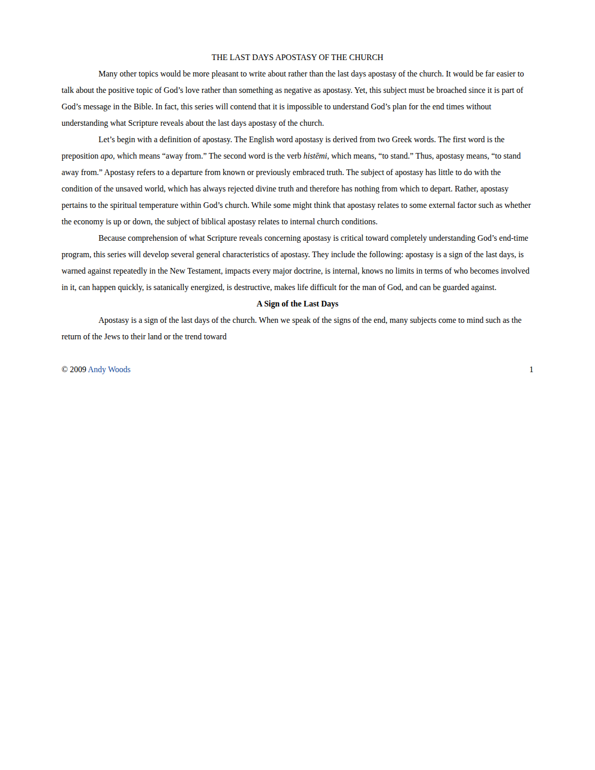THE LAST DAYS APOSTASY OF THE CHURCH
Many other topics would be more pleasant to write about rather than the last days apostasy of the church. It would be far easier to talk about the positive topic of God’s love rather than something as negative as apostasy. Yet, this subject must be broached since it is part of God’s message in the Bible. In fact, this series will contend that it is impossible to understand God’s plan for the end times without understanding what Scripture reveals about the last days apostasy of the church.
Let’s begin with a definition of apostasy. The English word apostasy is derived from two Greek words. The first word is the preposition apo, which means “away from.” The second word is the verb histēmi, which means, “to stand.” Thus, apostasy means, “to stand away from.” Apostasy refers to a departure from known or previously embraced truth. The subject of apostasy has little to do with the condition of the unsaved world, which has always rejected divine truth and therefore has nothing from which to depart. Rather, apostasy pertains to the spiritual temperature within God’s church. While some might think that apostasy relates to some external factor such as whether the economy is up or down, the subject of biblical apostasy relates to internal church conditions.
Because comprehension of what Scripture reveals concerning apostasy is critical toward completely understanding God’s end-time program, this series will develop several general characteristics of apostasy. They include the following: apostasy is a sign of the last days, is warned against repeatedly in the New Testament, impacts every major doctrine, is internal, knows no limits in terms of who becomes involved in it, can happen quickly, is satanically energized, is destructive, makes life difficult for the man of God, and can be guarded against.
A Sign of the Last Days
Apostasy is a sign of the last days of the church. When we speak of the signs of the end, many subjects come to mind such as the return of the Jews to their land or the trend toward
© 2009 Andy Woods 1